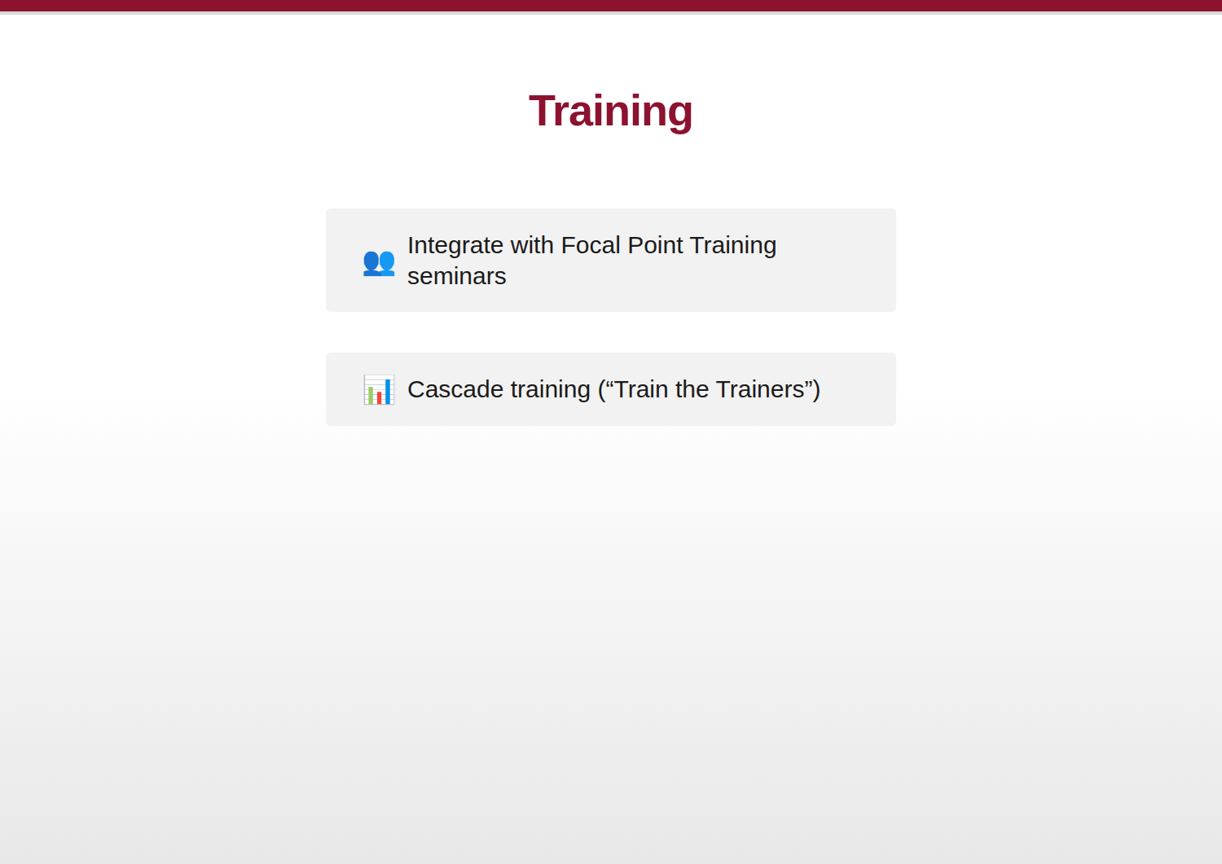Training
👥
Integrate with Focal Point Training seminars
📊
Cascade training (“Train the Trainers”)